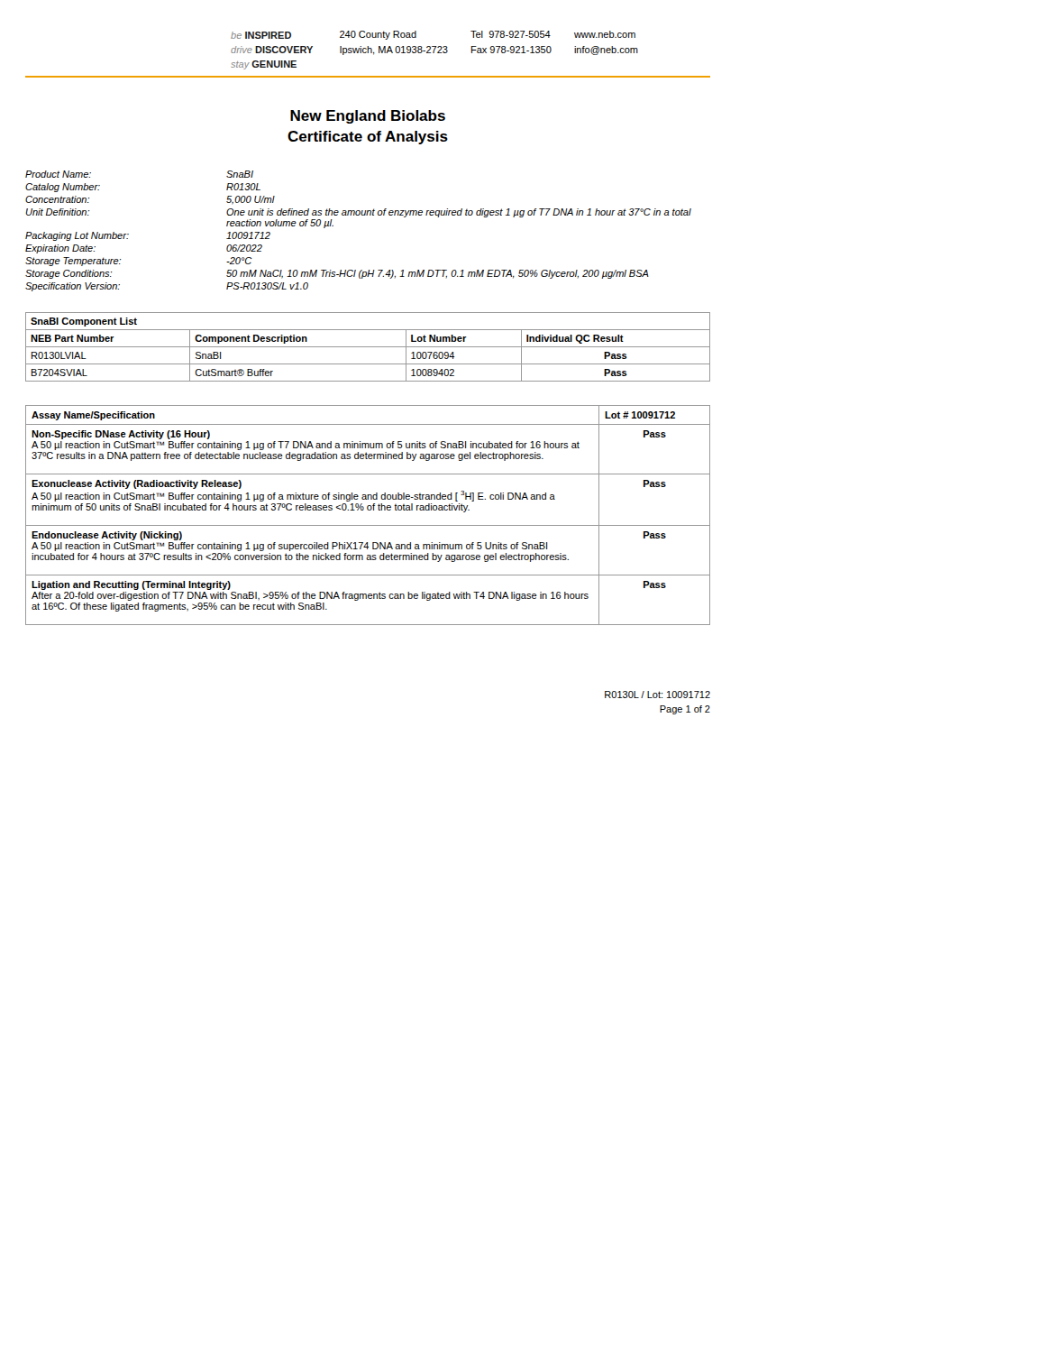be INSPIRED
drive DISCOVERY
stay GENUINE
240 County Road
Ipswich, MA 01938-2723
Tel 978-927-5054
Fax 978-921-1350
www.neb.com
info@neb.com
New England Biolabs
Certificate of Analysis
| Product Name: | SnaBI |
| Catalog Number: | R0130L |
| Concentration: | 5,000 U/ml |
| Unit Definition: | One unit is defined as the amount of enzyme required to digest 1 µg of T7 DNA in 1 hour at 37°C in a total reaction volume of 50 µl. |
| Packaging Lot Number: | 10091712 |
| Expiration Date: | 06/2022 |
| Storage Temperature: | -20°C |
| Storage Conditions: | 50 mM NaCl, 10 mM Tris-HCl (pH 7.4), 1 mM DTT, 0.1 mM EDTA, 50% Glycerol, 200 µg/ml BSA |
| Specification Version: | PS-R0130S/L v1.0 |
| SnaBI Component List |
| --- |
| NEB Part Number | Component Description | Lot Number | Individual QC Result |
| R0130LVIAL | SnaBI | 10076094 | Pass |
| B7204SVIAL | CutSmart® Buffer | 10089402 | Pass |
| Assay Name/Specification | Lot # 10091712 |
| --- | --- |
| Non-Specific DNase Activity (16 Hour) A 50 µl reaction in CutSmart™ Buffer containing 1 µg of T7 DNA and a minimum of 5 units of SnaBI incubated for 16 hours at 37ºC results in a DNA pattern free of detectable nuclease degradation as determined by agarose gel electrophoresis. | Pass |
| Exonuclease Activity (Radioactivity Release) A 50 µl reaction in CutSmart™ Buffer containing 1 µg of a mixture of single and double-stranded [ 3 H] E. coli DNA and a minimum of 50 units of SnaBI incubated for 4 hours at 37ºC releases <0.1% of the total radioactivity. | Pass |
| Endonuclease Activity (Nicking) A 50 µl reaction in CutSmart™ Buffer containing 1 µg of supercoiled PhiX174 DNA and a minimum of 5 Units of SnaBI incubated for 4 hours at 37ºC results in <20% conversion to the nicked form as determined by agarose gel electrophoresis. | Pass |
| Ligation and Recutting (Terminal Integrity) After a 20-fold over-digestion of T7 DNA with SnaBI, >95% of the DNA fragments can be ligated with T4 DNA ligase in 16 hours at 16ºC. Of these ligated fragments, >95% can be recut with SnaBI. | Pass |
R0130L / Lot: 10091712
Page 1 of 2